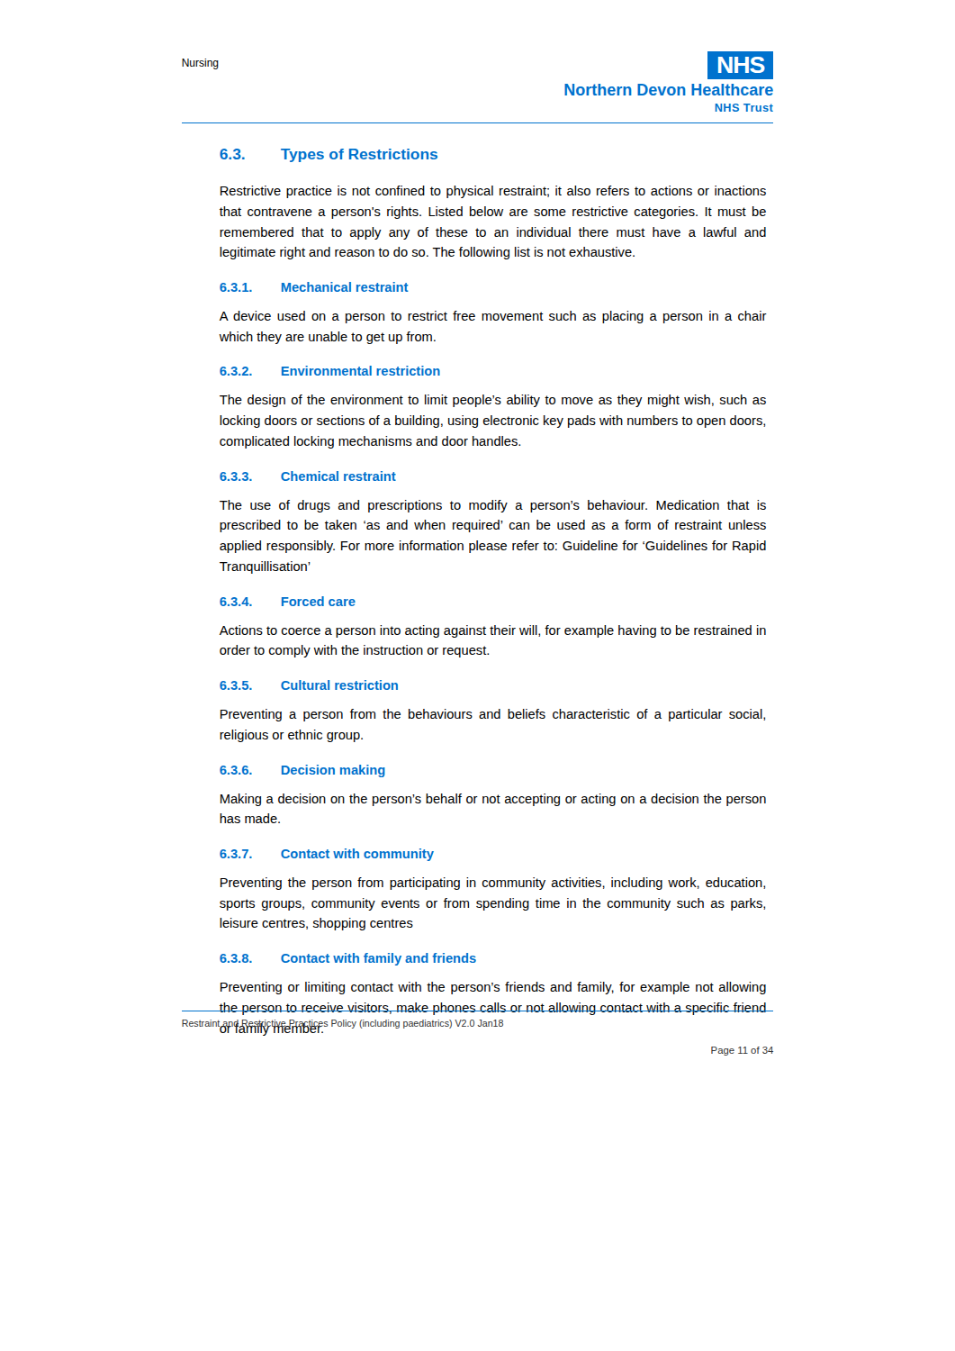Nursing
NHS
Northern Devon Healthcare
NHS Trust
6.3. Types of Restrictions
Restrictive practice is not confined to physical restraint; it also refers to actions or inactions that contravene a person's rights. Listed below are some restrictive categories. It must be remembered that to apply any of these to an individual there must have a lawful and legitimate right and reason to do so. The following list is not exhaustive.
6.3.1. Mechanical restraint
A device used on a person to restrict free movement such as placing a person in a chair which they are unable to get up from.
6.3.2. Environmental restriction
The design of the environment to limit people’s ability to move as they might wish, such as locking doors or sections of a building, using electronic key pads with numbers to open doors, complicated locking mechanisms and door handles.
6.3.3. Chemical restraint
The use of drugs and prescriptions to modify a person’s behaviour. Medication that is prescribed to be taken ‘as and when required’ can be used as a form of restraint unless applied responsibly. For more information please refer to: Guideline for ‘Guidelines for Rapid Tranquillisation’
6.3.4. Forced care
Actions to coerce a person into acting against their will, for example having to be restrained in order to comply with the instruction or request.
6.3.5. Cultural restriction
Preventing a person from the behaviours and beliefs characteristic of a particular social, religious or ethnic group.
6.3.6. Decision making
Making a decision on the person’s behalf or not accepting or acting on a decision the person has made.
6.3.7. Contact with community
Preventing the person from participating in community activities, including work, education, sports groups, community events or from spending time in the community such as parks, leisure centres, shopping centres
6.3.8. Contact with family and friends
Preventing or limiting contact with the person’s friends and family, for example not allowing the person to receive visitors, make phones calls or not allowing contact with a specific friend or family member.
Restraint and Restrictive Practices Policy (including paediatrics) V2.0 Jan18
Page 11 of 34